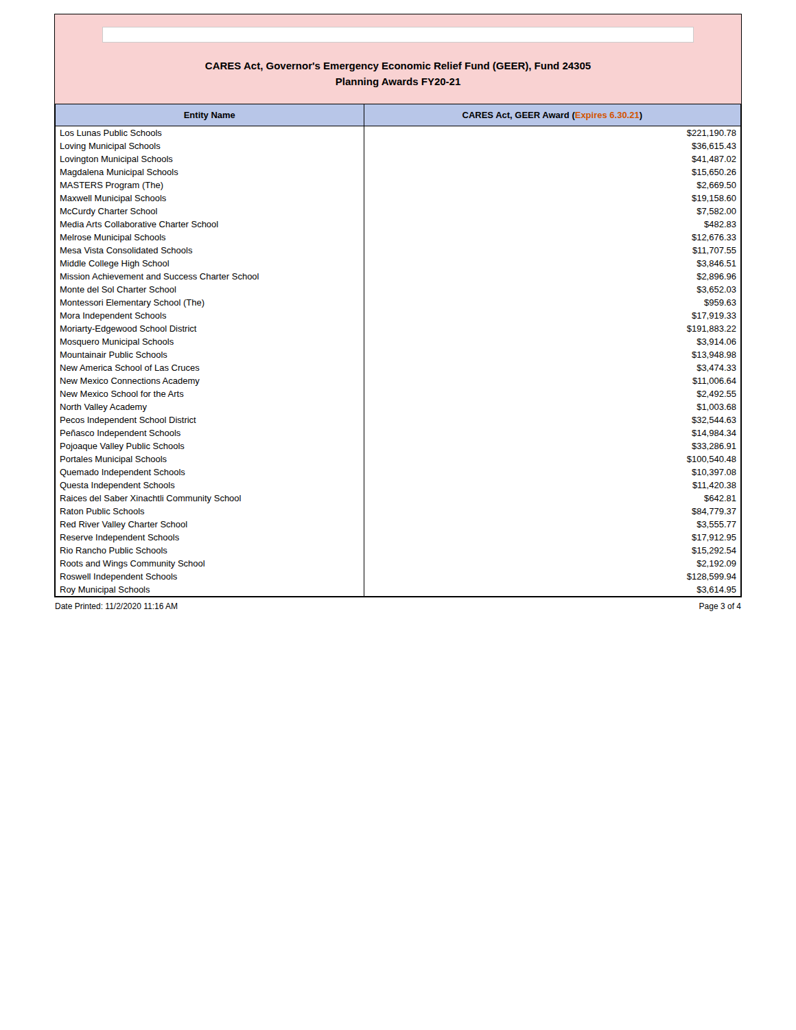CARES Act, Governor's Emergency Economic Relief Fund (GEER), Fund 24305
Planning Awards FY20-21
| Entity Name | CARES Act, GEER Award ( Expires 6.30.21 ) |
| --- | --- |
| Los Lunas Public Schools | $221,190.78 |
| Loving Municipal Schools | $36,615.43 |
| Lovington Municipal Schools | $41,487.02 |
| Magdalena Municipal Schools | $15,650.26 |
| MASTERS Program (The) | $2,669.50 |
| Maxwell Municipal Schools | $19,158.60 |
| McCurdy Charter School | $7,582.00 |
| Media Arts Collaborative Charter School | $482.83 |
| Melrose Municipal Schools | $12,676.33 |
| Mesa Vista Consolidated Schools | $11,707.55 |
| Middle College High School | $3,846.51 |
| Mission Achievement and Success Charter School | $2,896.96 |
| Monte del Sol Charter School | $3,652.03 |
| Montessori Elementary School (The) | $959.63 |
| Mora Independent Schools | $17,919.33 |
| Moriarty-Edgewood School District | $191,883.22 |
| Mosquero Municipal Schools | $3,914.06 |
| Mountainair Public Schools | $13,948.98 |
| New America School of Las Cruces | $3,474.33 |
| New Mexico Connections Academy | $11,006.64 |
| New Mexico School for the Arts | $2,492.55 |
| North Valley Academy | $1,003.68 |
| Pecos Independent School District | $32,544.63 |
| Peñasco Independent Schools | $14,984.34 |
| Pojoaque Valley Public Schools | $33,286.91 |
| Portales Municipal Schools | $100,540.48 |
| Quemado Independent Schools | $10,397.08 |
| Questa Independent Schools | $11,420.38 |
| Raices del Saber Xinachtli Community School | $642.81 |
| Raton Public Schools | $84,779.37 |
| Red River Valley Charter School | $3,555.77 |
| Reserve Independent Schools | $17,912.95 |
| Rio Rancho Public Schools | $15,292.54 |
| Roots and Wings Community School | $2,192.09 |
| Roswell Independent Schools | $128,599.94 |
| Roy Municipal Schools | $3,614.95 |
Date Printed: 11/2/2020 11:16 AM Page 3 of 4